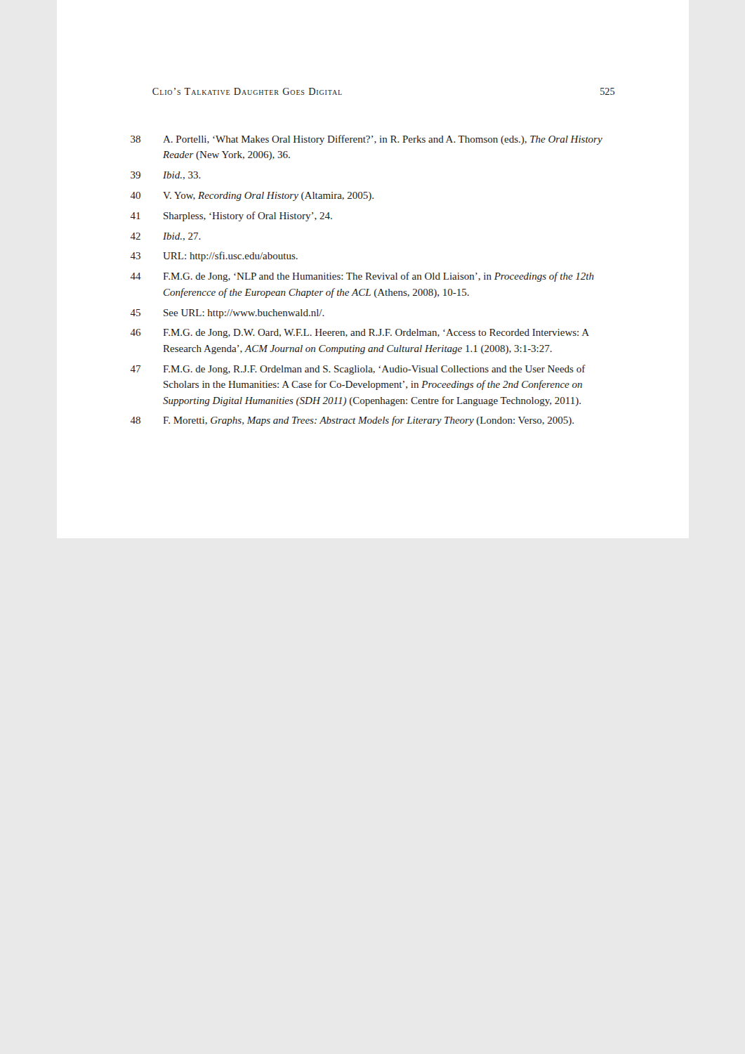Clio’s Talkative Daughter Goes Digital 525
38 A. Portelli, ‘What Makes Oral History Different?’, in R. Perks and A. Thomson (eds.), The Oral History Reader (New York, 2006), 36.
39 Ibid., 33.
40 V. Yow, Recording Oral History (Altamira, 2005).
41 Sharpless, ‘History of Oral History’, 24.
42 Ibid., 27.
43 URL: http://sfi.usc.edu/aboutus.
44 F.M.G. de Jong, ‘NLP and the Humanities: The Revival of an Old Liaison’, in Proceedings of the 12th Conferencce of the European Chapter of the ACL (Athens, 2008), 10-15.
45 See URL: http://www.buchenwald.nl/.
46 F.M.G. de Jong, D.W. Oard, W.F.L. Heeren, and R.J.F. Ordelman, ‘Access to Recorded Interviews: A Research Agenda’, ACM Journal on Computing and Cultural Heritage 1.1 (2008), 3:1-3:27.
47 F.M.G. de Jong, R.J.F. Ordelman and S. Scagliola, ‘Audio-Visual Collections and the User Needs of Scholars in the Humanities: A Case for Co-Development’, in Proceedings of the 2nd Conference on Supporting Digital Humanities (SDH 2011) (Copenhagen: Centre for Language Technology, 2011).
48 F. Moretti, Graphs, Maps and Trees: Abstract Models for Literary Theory (London: Verso, 2005).